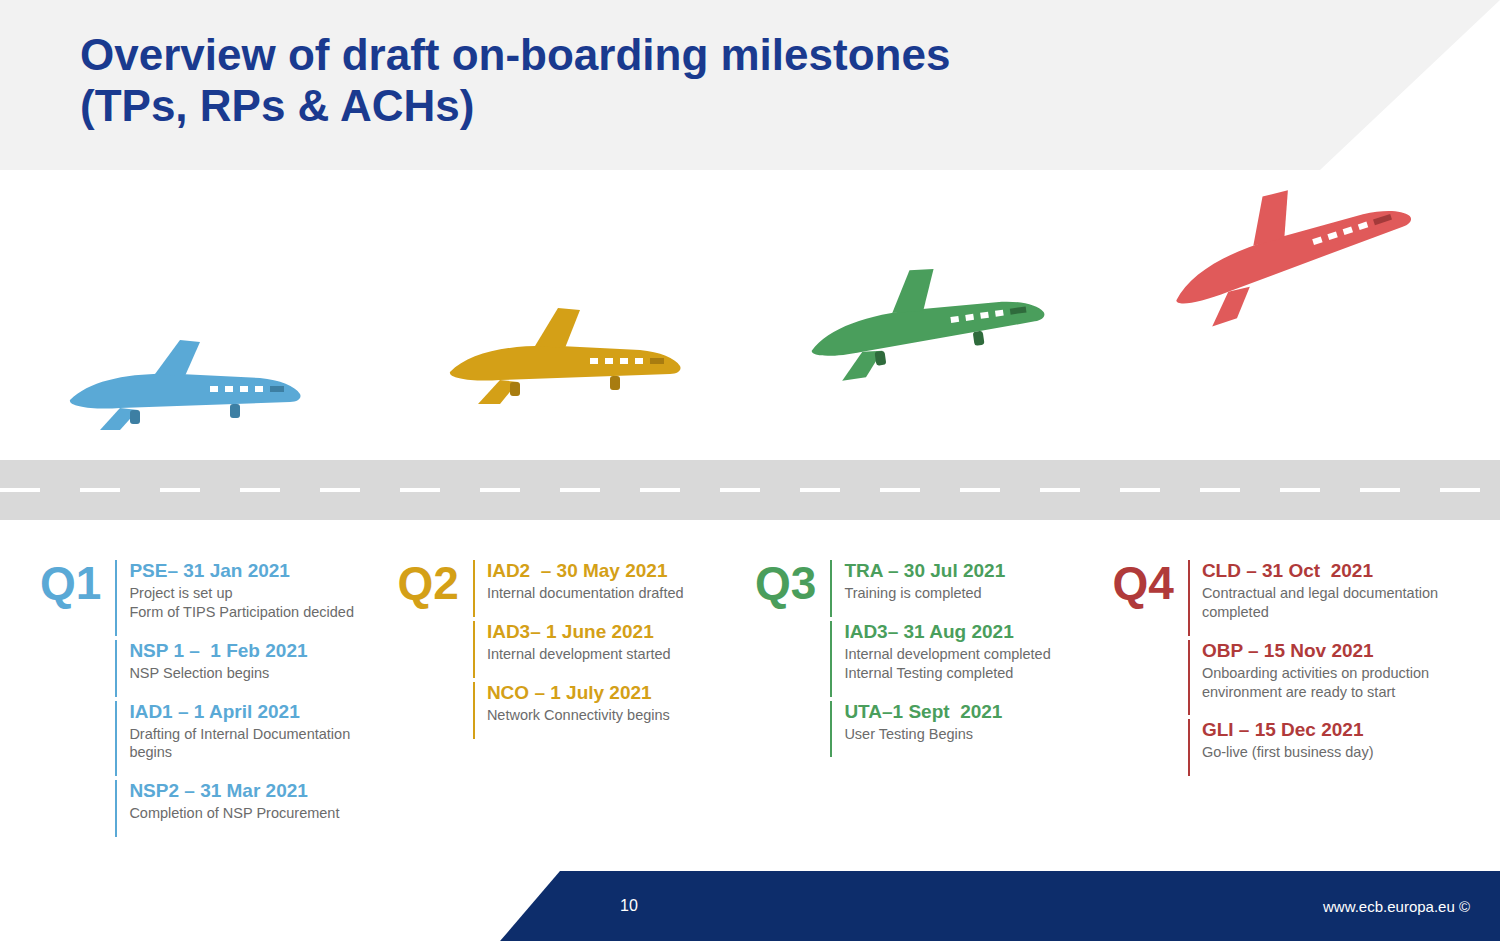Overview of draft on-boarding milestones
(TPs, RPs & ACHs)
Q1
PSE– 31 Jan 2021 Project is set up
Form of TIPS Participation decided
NSP 1 – 1 Feb 2021 NSP Selection begins
IAD1 – 1 April 2021 Drafting of Internal Documentation begins
NSP2 – 31 Mar 2021 Completion of NSP Procurement
Q2
IAD2 – 30 May 2021 Internal documentation drafted
IAD3– 1 June 2021 Internal development started
NCO – 1 July 2021 Network Connectivity begins
Q3
TRA – 30 Jul 2021 Training is completed
IAD3– 31 Aug 2021 Internal development completed
Internal Testing completed
UTA–1 Sept 2021 User Testing Begins
Q4
CLD – 31 Oct 2021 Contractual and legal documentation completed
OBP – 15 Nov 2021 Onboarding activities on production environment are ready to start
GLI – 15 Dec 2021 Go-live (first business day)
10 www.ecb.europa.eu ©